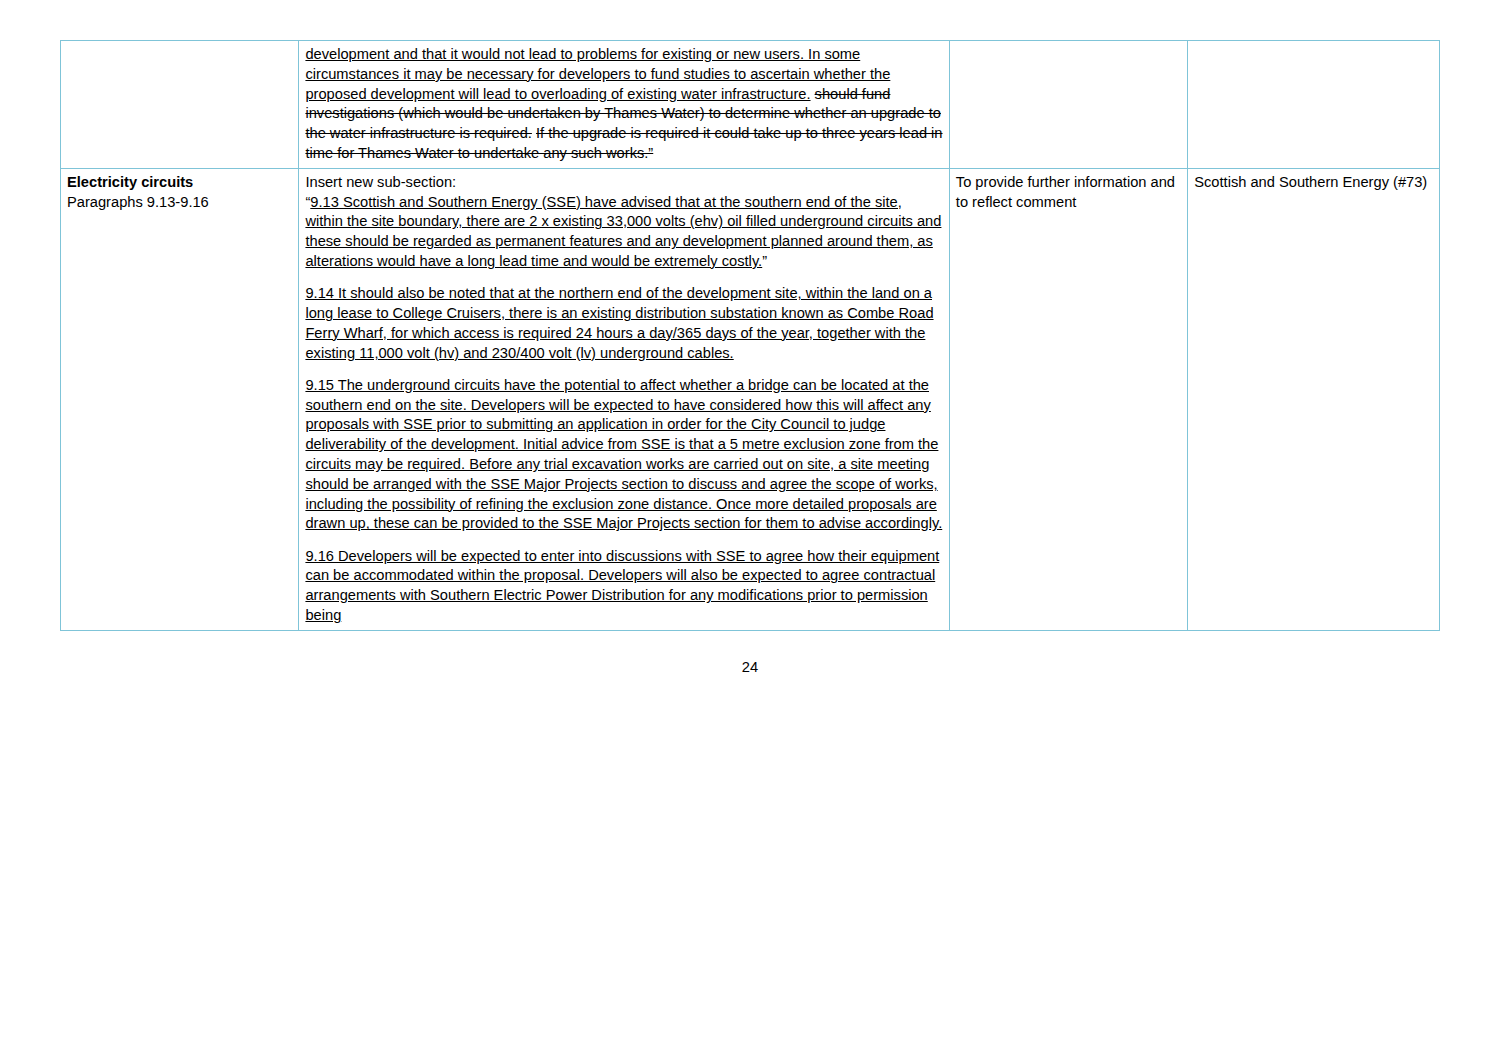| | development and that it would not lead to problems for existing or new users. In some circumstances it may be necessary for developers to fund studies to ascertain whether the proposed development will lead to overloading of existing water infrastructure. should fund investigations (which would be undertaken by Thames Water) to determine whether an upgrade to the water infrastructure is required. If the upgrade is required it could take up to three years lead in time for Thames Water to undertake any such works.” | | |
| Electricity circuits Paragraphs 9.13-9.16 | Insert new sub-section: “ 9.13 Scottish and Southern Energy (SSE) have advised that at the southern end of the site, within the site boundary, there are 2 x existing 33,000 volts (ehv) oil filled underground circuits and these should be regarded as permanent features and any development planned around them, as alterations would have a long lead time and would be extremely costly. ” 9.14 It should also be noted that at the northern end of the development site, within the land on a long lease to College Cruisers, there is an existing distribution substation known as Combe Road Ferry Wharf, for which access is required 24 hours a day/365 days of the year, together with the existing 11,000 volt (hv) and 230/400 volt (lv) underground cables. 9.15 The underground circuits have the potential to affect whether a bridge can be located at the southern end on the site. Developers will be expected to have considered how this will affect any proposals with SSE prior to submitting an application in order for the City Council to judge deliverability of the development. Initial advice from SSE is that a 5 metre exclusion zone from the circuits may be required. Before any trial excavation works are carried out on site, a site meeting should be arranged with the SSE Major Projects section to discuss and agree the scope of works, including the possibility of refining the exclusion zone distance. Once more detailed proposals are drawn up, these can be provided to the SSE Major Projects section for them to advise accordingly. 9.16 Developers will be expected to enter into discussions with SSE to agree how their equipment can be accommodated within the proposal. Developers will also be expected to agree contractual arrangements with Southern Electric Power Distribution for any modifications prior to permission being | To provide further information and to reflect comment | Scottish and Southern Energy (#73) |
24